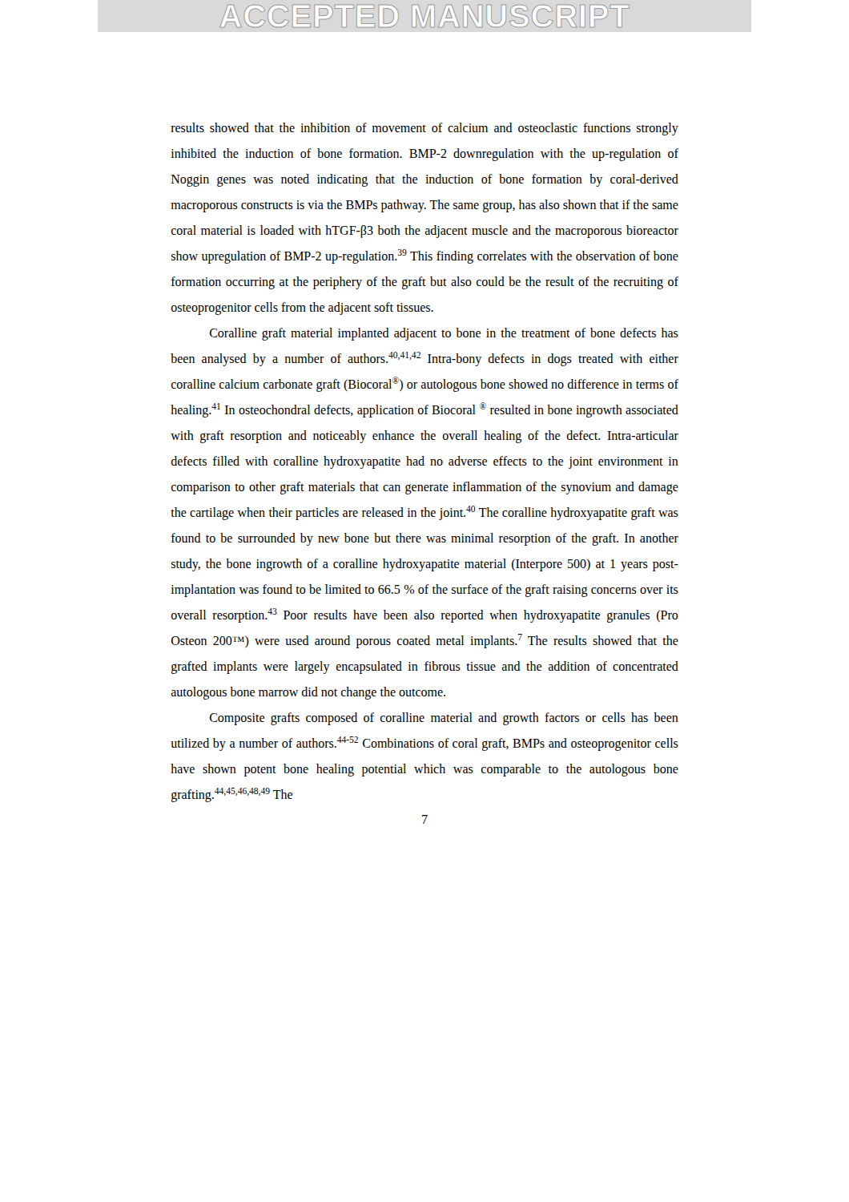ACCEPTED MANUSCRIPT
results showed that the inhibition of movement of calcium and osteoclastic functions strongly inhibited the induction of bone formation. BMP-2 downregulation with the up-regulation of Noggin genes was noted indicating that the induction of bone formation by coral-derived macroporous constructs is via the BMPs pathway. The same group, has also shown that if the same coral material is loaded with hTGF-β3 both the adjacent muscle and the macroporous bioreactor show upregulation of BMP-2 up-regulation.39 This finding correlates with the observation of bone formation occurring at the periphery of the graft but also could be the result of the recruiting of osteoprogenitor cells from the adjacent soft tissues.
Coralline graft material implanted adjacent to bone in the treatment of bone defects has been analysed by a number of authors.40,41,42 Intra-bony defects in dogs treated with either coralline calcium carbonate graft (Biocoral®) or autologous bone showed no difference in terms of healing.41 In osteochondral defects, application of Biocoral ® resulted in bone ingrowth associated with graft resorption and noticeably enhance the overall healing of the defect. Intra-articular defects filled with coralline hydroxyapatite had no adverse effects to the joint environment in comparison to other graft materials that can generate inflammation of the synovium and damage the cartilage when their particles are released in the joint.40 The coralline hydroxyapatite graft was found to be surrounded by new bone but there was minimal resorption of the graft. In another study, the bone ingrowth of a coralline hydroxyapatite material (Interpore 500) at 1 years post-implantation was found to be limited to 66.5 % of the surface of the graft raising concerns over its overall resorption.43 Poor results have been also reported when hydroxyapatite granules (Pro Osteon 200™) were used around porous coated metal implants.7 The results showed that the grafted implants were largely encapsulated in fibrous tissue and the addition of concentrated autologous bone marrow did not change the outcome.
Composite grafts composed of coralline material and growth factors or cells has been utilized by a number of authors.44-52 Combinations of coral graft, BMPs and osteoprogenitor cells have shown potent bone healing potential which was comparable to the autologous bone grafting.44,45,46,48,49 The
7